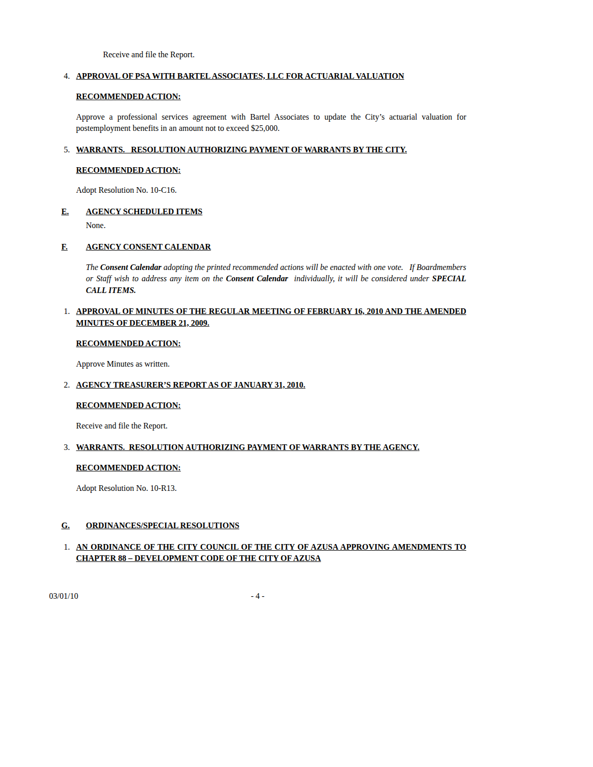Receive and file the Report.
4.
APPROVAL OF PSA WITH BARTEL ASSOCIATES, LLC FOR ACTUARIAL VALUATION
RECOMMENDED ACTION:
Approve a professional services agreement with Bartel Associates to update the City’s actuarial valuation for postemployment benefits in an amount not to exceed $25,000.
5.
WARRANTS. RESOLUTION AUTHORIZING PAYMENT OF WARRANTS BY THE CITY.
RECOMMENDED ACTION:
Adopt Resolution No. 10-C16.
E.
AGENCY SCHEDULED ITEMS
None.
F.
AGENCY CONSENT CALENDAR
The Consent Calendar adopting the printed recommended actions will be enacted with one vote. If Boardmembers or Staff wish to address any item on the Consent Calendar individually, it will be considered under SPECIAL CALL ITEMS.
1.
APPROVAL OF MINUTES OF THE REGULAR MEETING OF FEBRUARY 16, 2010 AND THE AMENDED MINUTES OF DECEMBER 21, 2009.
RECOMMENDED ACTION:
Approve Minutes as written.
2.
AGENCY TREASURER’S REPORT AS OF JANUARY 31, 2010.
RECOMMENDED ACTION:
Receive and file the Report.
3.
WARRANTS. RESOLUTION AUTHORIZING PAYMENT OF WARRANTS BY THE AGENCY.
RECOMMENDED ACTION:
Adopt Resolution No. 10-R13.
G.
ORDINANCES/SPECIAL RESOLUTIONS
1.
AN ORDINANCE OF THE CITY COUNCIL OF THE CITY OF AZUSA APPROVING AMENDMENTS TO CHAPTER 88 – DEVELOPMENT CODE OF THE CITY OF AZUSA
03/01/10
- 4 -